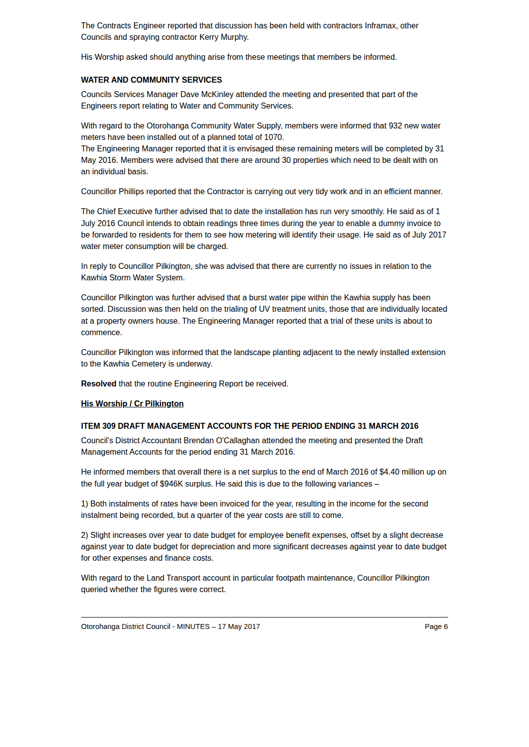The Contracts Engineer reported that discussion has been held with contractors Inframax, other Councils and spraying contractor Kerry Murphy.
His Worship asked should anything arise from these meetings that members be informed.
Water and Community Services
Councils Services Manager Dave McKinley attended the meeting and presented that part of the Engineers report relating to Water and Community Services.
With regard to the Otorohanga Community Water Supply, members were informed that 932 new water meters have been installed out of a planned total of 1070.
The Engineering Manager reported that it is envisaged these remaining meters will be completed by 31 May 2016. Members were advised that there are around 30 properties which need to be dealt with on an individual basis.
Councillor Phillips reported that the Contractor is carrying out very tidy work and in an efficient manner.
The Chief Executive further advised that to date the installation has run very smoothly. He said as of 1 July 2016 Council intends to obtain readings three times during the year to enable a dummy invoice to be forwarded to residents for them to see how metering will identify their usage. He said as of July 2017 water meter consumption will be charged.
In reply to Councillor Pilkington, she was advised that there are currently no issues in relation to the Kawhia Storm Water System.
Councillor Pilkington was further advised that a burst water pipe within the Kawhia supply has been sorted. Discussion was then held on the trialing of UV treatment units, those that are individually located at a property owners house. The Engineering Manager reported that a trial of these units is about to commence.
Councillor Pilkington was informed that the landscape planting adjacent to the newly installed extension to the Kawhia Cemetery is underway.
Resolved that the routine Engineering Report be received.
His Worship / Cr Pilkington
ITEM 309 DRAFT MANAGEMENT ACCOUNTS FOR THE PERIOD ENDING 31 MARCH 2016
Council's District Accountant Brendan O'Callaghan attended the meeting and presented the Draft Management Accounts for the period ending 31 March 2016.
He informed members that overall there is a net surplus to the end of March 2016 of $4.40 million up on the full year budget of $946K surplus. He said this is due to the following variances –
1) Both instalments of rates have been invoiced for the year, resulting in the income for the second instalment being recorded, but a quarter of the year costs are still to come.
2) Slight increases over year to date budget for employee benefit expenses, offset by a slight decrease against year to date budget for depreciation and more significant decreases against year to date budget for other expenses and finance costs.
With regard to the Land Transport account in particular footpath maintenance, Councillor Pilkington queried whether the figures were correct.
Otorohanga District Council - MINUTES – 17 May 2017 Page 6